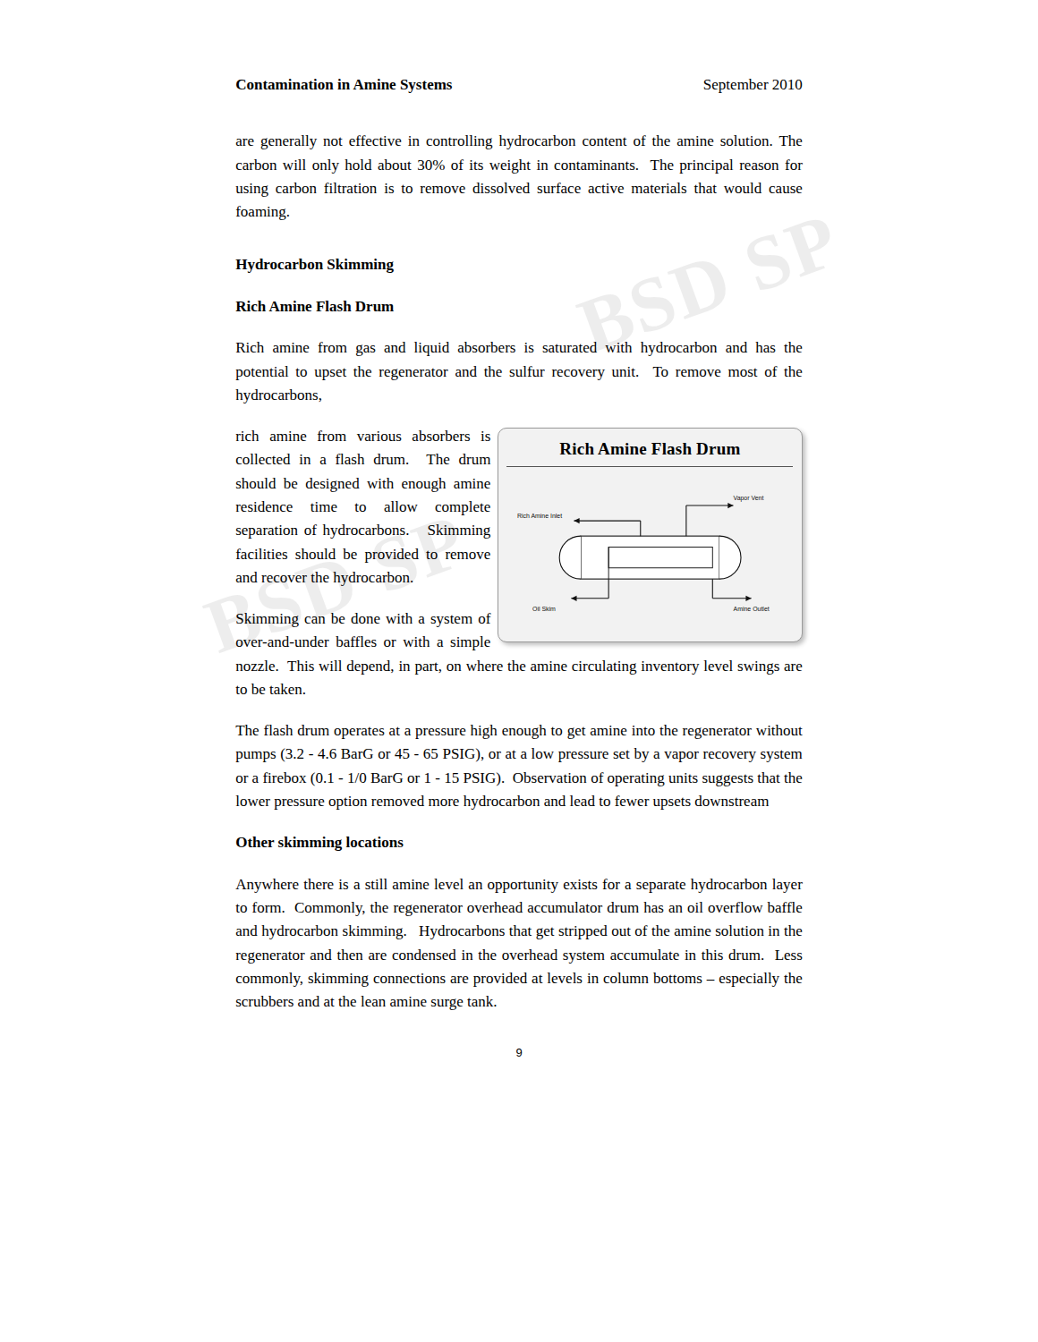BSD SP BSD SP
Contamination in Amine Systems September 2010
are generally not effective in controlling hydrocarbon content of the amine solution. The carbon will only hold about 30% of its weight in contaminants. The principal reason for using carbon filtration is to remove dissolved surface active materials that would cause foaming.
Hydrocarbon Skimming
Rich Amine Flash Drum
Rich amine from gas and liquid absorbers is saturated with hydrocarbon and has the potential to upset the regenerator and the sulfur recovery unit. To remove most of the hydrocarbons,
Rich Amine Flash Drum
Rich Amine Inlet Vapor Vent Oil Skim Amine Outlet
rich amine from various absorbers is collected in a flash drum. The drum should be designed with enough amine residence time to allow complete separation of hydrocarbons. Skimming facilities should be provided to remove and recover the hydrocarbon.
Skimming can be done with a system of over-and-under baffles or with a simple nozzle. This will depend, in part, on where the amine circulating inventory level swings are to be taken.
The flash drum operates at a pressure high enough to get amine into the regenerator without pumps (3.2 - 4.6 BarG or 45 - 65 PSIG), or at a low pressure set by a vapor recovery system or a firebox (0.1 - 1/0 BarG or 1 - 15 PSIG). Observation of operating units suggests that the lower pressure option removed more hydrocarbon and lead to fewer upsets downstream
Other skimming locations
Anywhere there is a still amine level an opportunity exists for a separate hydrocarbon layer to form. Commonly, the regenerator overhead accumulator drum has an oil overflow baffle and hydrocarbon skimming. Hydrocarbons that get stripped out of the amine solution in the regenerator and then are condensed in the overhead system accumulate in this drum. Less commonly, skimming connections are provided at levels in column bottoms – especially the scrubbers and at the lean amine surge tank.
9